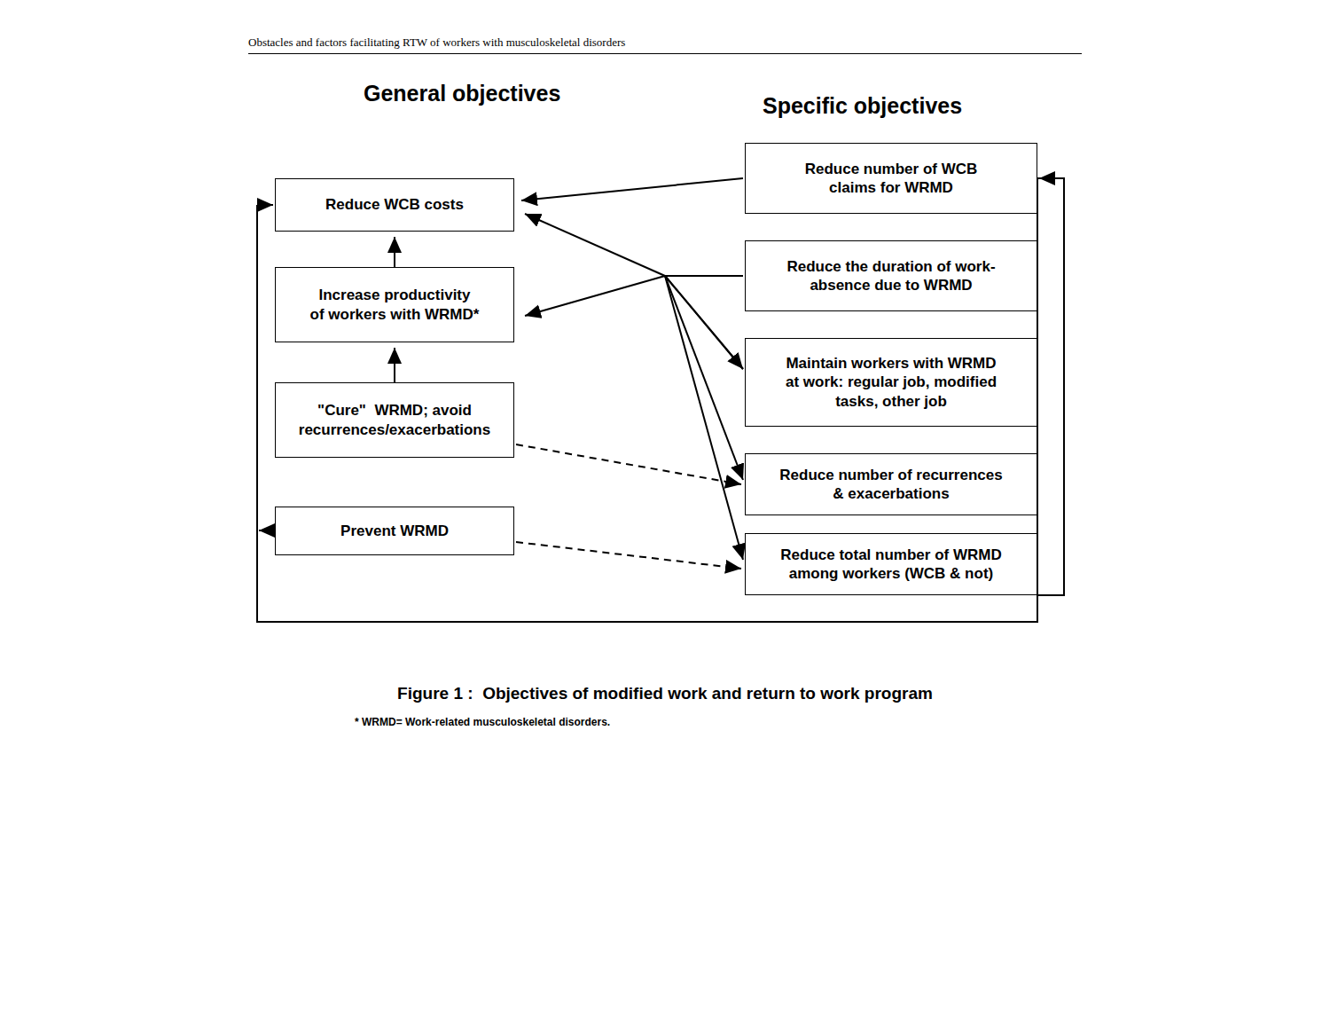Obstacles and factors facilitating RTW of workers with musculoskeletal disorders
General objectives
Specific objectives
Reduce WCB costs
Increase productivity
of workers with WRMD*
"Cure" WRMD; avoid
recurrences/exacerbations
Prevent WRMD
Reduce number of WCB
claims for WRMD
Reduce the duration of work-
absence due to WRMD
Maintain workers with WRMD
at work: regular job, modified
tasks, other job
Reduce number of recurrences
& exacerbations
Reduce total number of WRMD
among workers (WCB & not)
Figure 1 : Objectives of modified work and return to work program
* WRMD= Work-related musculoskeletal disorders.